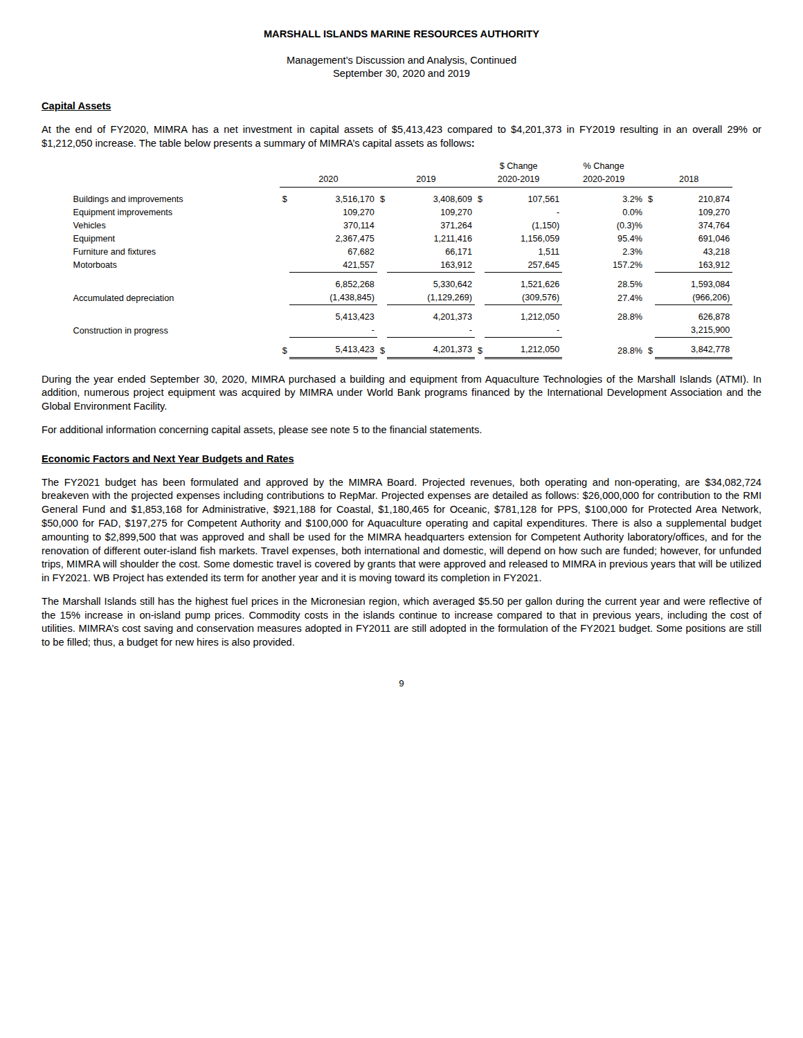MARSHALL ISLANDS MARINE RESOURCES AUTHORITY
Management’s Discussion and Analysis, Continued
September 30, 2020 and 2019
Capital Assets
At the end of FY2020, MIMRA has a net investment in capital assets of $5,413,423 compared to $4,201,373 in FY2019 resulting in an overall 29% or $1,212,050 increase. The table below presents a summary of MIMRA’s capital assets as follows:
| | | | $ Change | % Change | |
| | 2020 | 2019 | 2020-2019 | 2020-2019 | 2018 |
| Buildings and improvements | $ | 3,516,170 | $ | 3,408,609 | $ | 107,561 | 3.2% | $ | 210,874 |
| Equipment improvements | | 109,270 | | 109,270 | | - | 0.0% | | 109,270 |
| Vehicles | | 370,114 | | 371,264 | | (1,150) | (0.3)% | | 374,764 |
| Equipment | | 2,367,475 | | 1,211,416 | | 1,156,059 | 95.4% | | 691,046 |
| Furniture and fixtures | | 67,682 | | 66,171 | | 1,511 | 2.3% | | 43,218 |
| Motorboats | | 421,557 | | 163,912 | | 257,645 | 157.2% | | 163,912 |
| | | 6,852,268 | | 5,330,642 | | 1,521,626 | 28.5% | | 1,593,084 |
| Accumulated depreciation | | (1,438,845) | | (1,129,269) | | (309,576) | 27.4% | | (966,206) |
| | | 5,413,423 | | 4,201,373 | | 1,212,050 | 28.8% | | 626,878 |
| Construction in progress | | - | | - | | - | | | 3,215,900 |
| | $ | 5,413,423 | $ | 4,201,373 | $ | 1,212,050 | 28.8% | $ | 3,842,778 |
During the year ended September 30, 2020, MIMRA purchased a building and equipment from Aquaculture Technologies of the Marshall Islands (ATMI). In addition, numerous project equipment was acquired by MIMRA under World Bank programs financed by the International Development Association and the Global Environment Facility.
For additional information concerning capital assets, please see note 5 to the financial statements.
Economic Factors and Next Year Budgets and Rates
The FY2021 budget has been formulated and approved by the MIMRA Board. Projected revenues, both operating and non-operating, are $34,082,724 breakeven with the projected expenses including contributions to RepMar. Projected expenses are detailed as follows: $26,000,000 for contribution to the RMI General Fund and $1,853,168 for Administrative, $921,188 for Coastal, $1,180,465 for Oceanic, $781,128 for PPS, $100,000 for Protected Area Network, $50,000 for FAD, $197,275 for Competent Authority and $100,000 for Aquaculture operating and capital expenditures. There is also a supplemental budget amounting to $2,899,500 that was approved and shall be used for the MIMRA headquarters extension for Competent Authority laboratory/offices, and for the renovation of different outer-island fish markets. Travel expenses, both international and domestic, will depend on how such are funded; however, for unfunded trips, MIMRA will shoulder the cost. Some domestic travel is covered by grants that were approved and released to MIMRA in previous years that will be utilized in FY2021. WB Project has extended its term for another year and it is moving toward its completion in FY2021.
The Marshall Islands still has the highest fuel prices in the Micronesian region, which averaged $5.50 per gallon during the current year and were reflective of the 15% increase in on-island pump prices. Commodity costs in the islands continue to increase compared to that in previous years, including the cost of utilities. MIMRA’s cost saving and conservation measures adopted in FY2011 are still adopted in the formulation of the FY2021 budget. Some positions are still to be filled; thus, a budget for new hires is also provided.
9